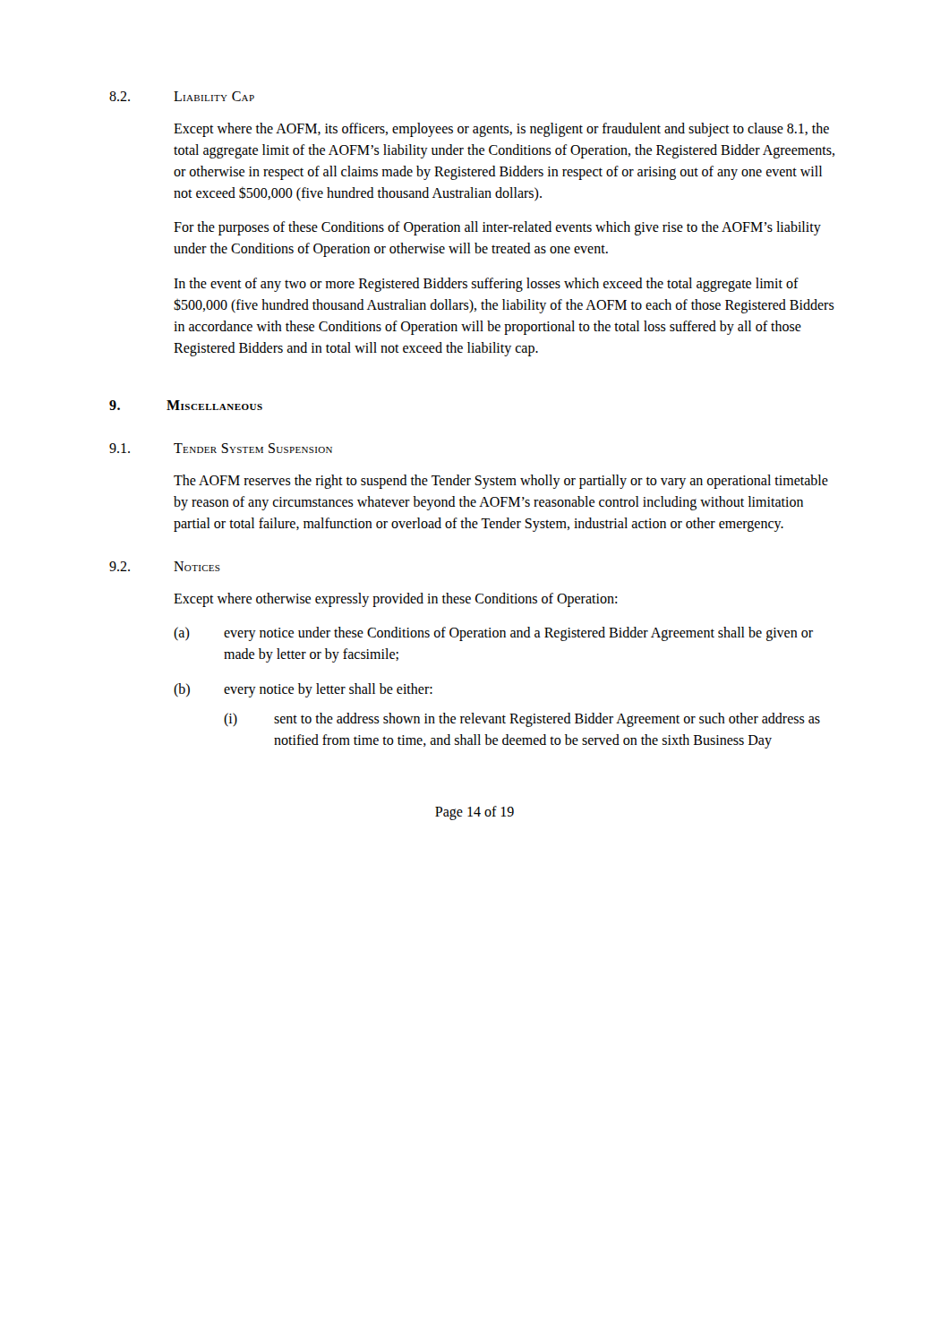8.2. Liability Cap
Except where the AOFM, its officers, employees or agents, is negligent or fraudulent and subject to clause 8.1, the total aggregate limit of the AOFM’s liability under the Conditions of Operation, the Registered Bidder Agreements, or otherwise in respect of all claims made by Registered Bidders in respect of or arising out of any one event will not exceed $500,000 (five hundred thousand Australian dollars).
For the purposes of these Conditions of Operation all inter-related events which give rise to the AOFM’s liability under the Conditions of Operation or otherwise will be treated as one event.
In the event of any two or more Registered Bidders suffering losses which exceed the total aggregate limit of $500,000 (five hundred thousand Australian dollars), the liability of the AOFM to each of those Registered Bidders in accordance with these Conditions of Operation will be proportional to the total loss suffered by all of those Registered Bidders and in total will not exceed the liability cap.
9. Miscellaneous
9.1. Tender System Suspension
The AOFM reserves the right to suspend the Tender System wholly or partially or to vary an operational timetable by reason of any circumstances whatever beyond the AOFM’s reasonable control including without limitation partial or total failure, malfunction or overload of the Tender System, industrial action or other emergency.
9.2. Notices
Except where otherwise expressly provided in these Conditions of Operation:
every notice under these Conditions of Operation and a Registered Bidder Agreement shall be given or made by letter or by facsimile;
every notice by letter shall be either:
sent to the address shown in the relevant Registered Bidder Agreement or such other address as notified from time to time, and shall be deemed to be served on the sixth Business Day
Page 14 of 19